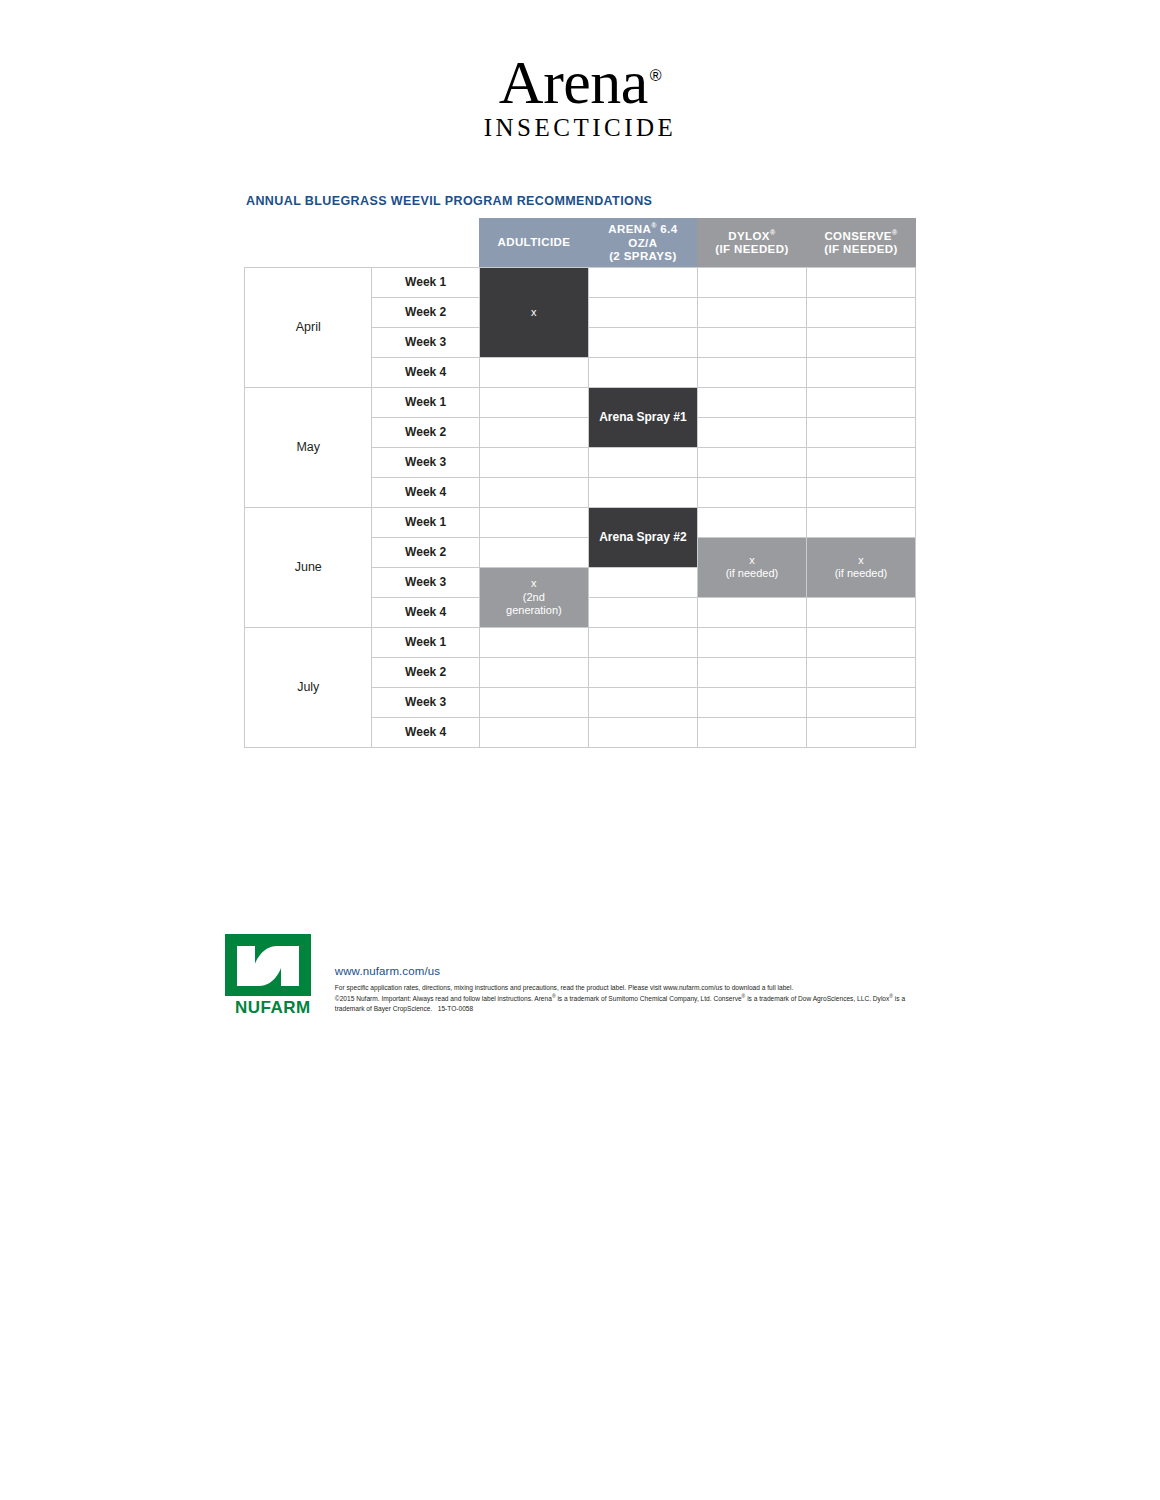Arena®
Insecticide
Annual Bluegrass Weevil Program Recommendations
| | | Adulticide | Arena ® 6.4 oz/A (2 sprays) | Dylox ® (if needed) | Conserve ® (if needed) |
| --- | --- | --- | --- | --- | --- |
| April | Week 1 | x | | | |
| Week 2 | | | |
| Week 3 | | | |
| Week 4 | | | | |
| May | Week 1 | | Arena Spray #1 | | |
| Week 2 | | | |
| Week 3 | | | | |
| Week 4 | | | | |
| June | Week 1 | | Arena Spray #2 | | |
| Week 2 | | x (if needed) | x (if needed) |
| Week 3 | x (2nd generation) | |
| Week 4 | | | |
| July | Week 1 | | | | |
| Week 2 | | | | |
| Week 3 | | | | |
| Week 4 | | | | |
Nufarm
www.nufarm.com/us
For specific application rates, directions, mixing instructions and precautions, read the product label. Please visit www.nufarm.com/us to download a full label.
©2015 Nufarm. Important: Always read and follow label instructions. Arena® is a trademark of Sumitomo Chemical Company, Ltd. Conserve® is a trademark of Dow AgroSciences, LLC. Dylox® is a trademark of Bayer CropScience. 15-TO-0058